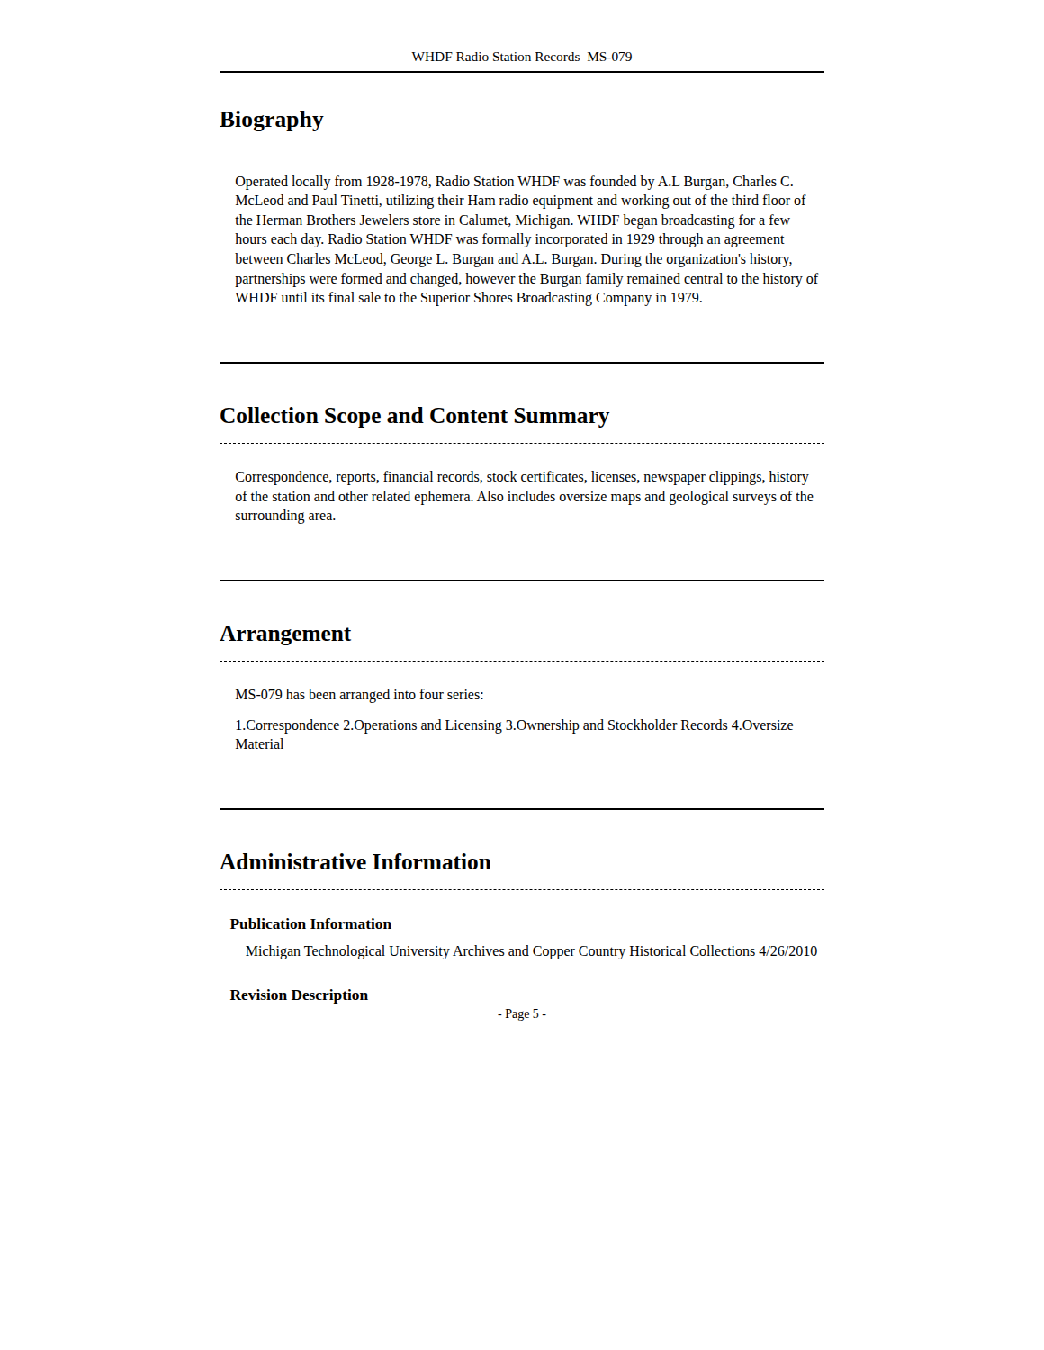WHDF Radio Station Records MS-079
Biography
Operated locally from 1928-1978, Radio Station WHDF was founded by A.L Burgan, Charles C. McLeod and Paul Tinetti, utilizing their Ham radio equipment and working out of the third floor of the Herman Brothers Jewelers store in Calumet, Michigan. WHDF began broadcasting for a few hours each day. Radio Station WHDF was formally incorporated in 1929 through an agreement between Charles McLeod, George L. Burgan and A.L. Burgan. During the organization's history, partnerships were formed and changed, however the Burgan family remained central to the history of WHDF until its final sale to the Superior Shores Broadcasting Company in 1979.
Collection Scope and Content Summary
Correspondence, reports, financial records, stock certificates, licenses, newspaper clippings, history of the station and other related ephemera. Also includes oversize maps and geological surveys of the surrounding area.
Arrangement
MS-079 has been arranged into four series:
1.Correspondence 2.Operations and Licensing 3.Ownership and Stockholder Records 4.Oversize Material
Administrative Information
Publication Information
Michigan Technological University Archives and Copper Country Historical Collections 4/26/2010
Revision Description
- Page 5 -